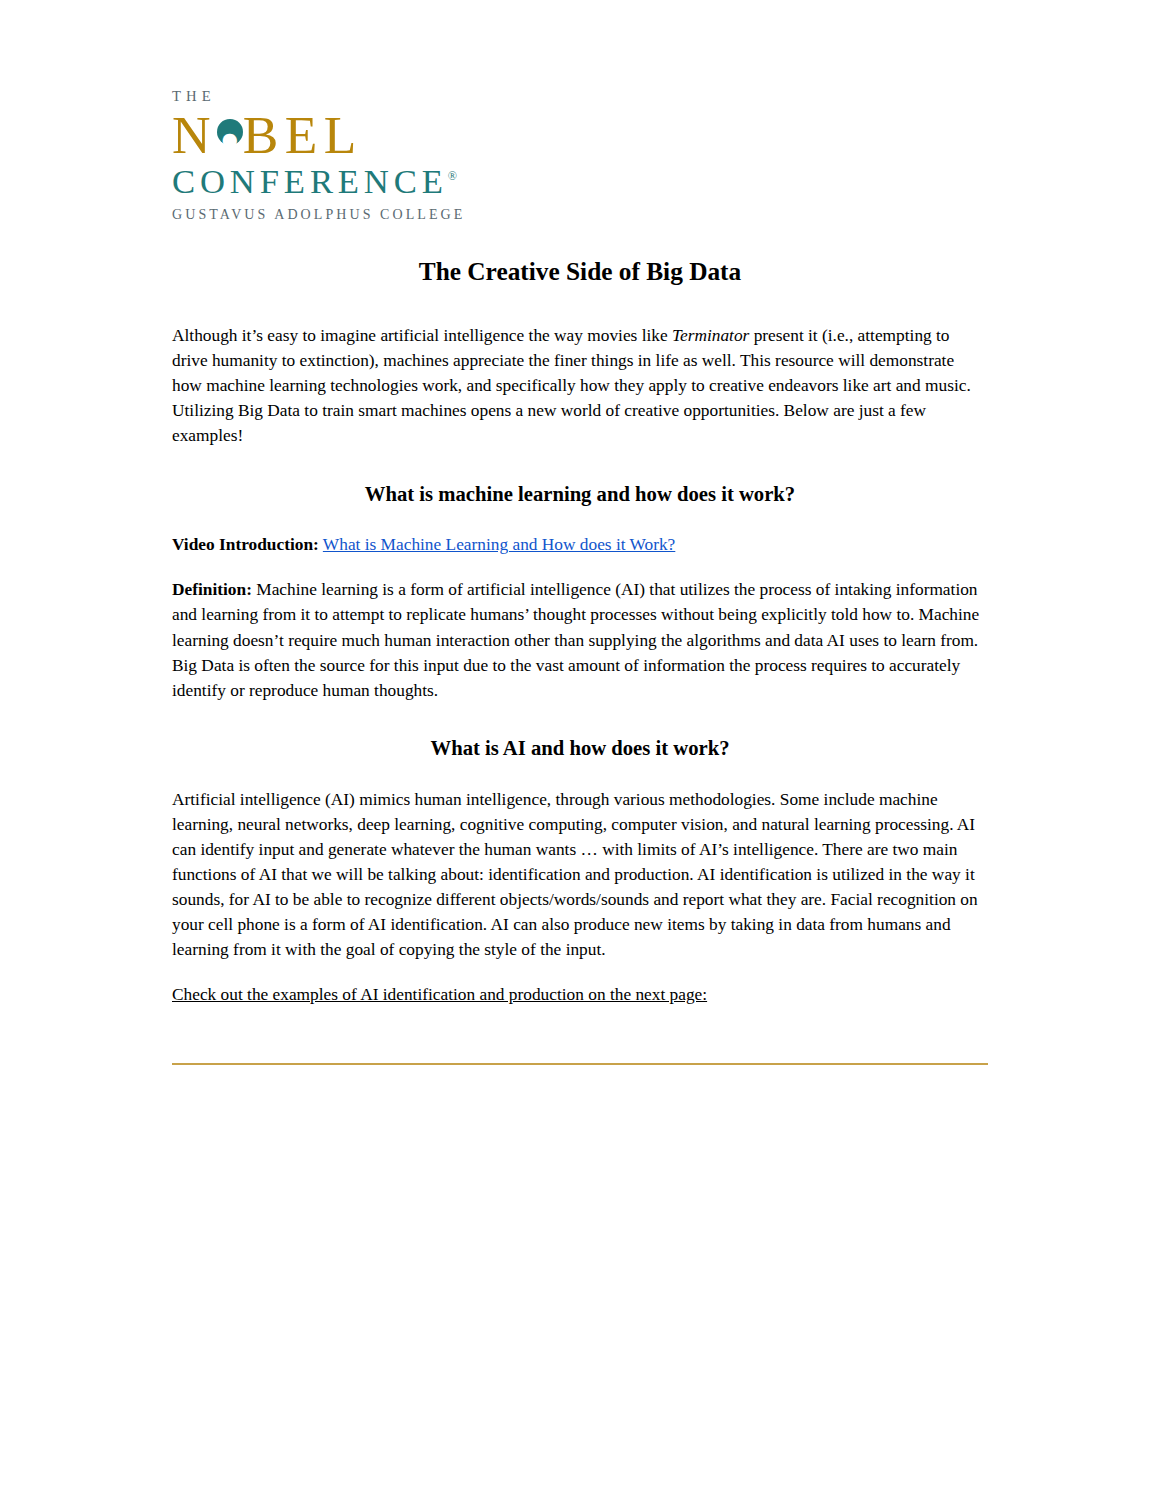The
N●BEL
Conference®
Gustavus Adolphus College
The Creative Side of Big Data
Although it’s easy to imagine artificial intelligence the way movies like Terminator present it (i.e., attempting to drive humanity to extinction), machines appreciate the finer things in life as well. This resource will demonstrate how machine learning technologies work, and specifically how they apply to creative endeavors like art and music. Utilizing Big Data to train smart machines opens a new world of creative opportunities. Below are just a few examples!
What is machine learning and how does it work?
Video Introduction: What is Machine Learning and How does it Work?
Definition: Machine learning is a form of artificial intelligence (AI) that utilizes the process of intaking information and learning from it to attempt to replicate humans’ thought processes without being explicitly told how to. Machine learning doesn’t require much human interaction other than supplying the algorithms and data AI uses to learn from. Big Data is often the source for this input due to the vast amount of information the process requires to accurately identify or reproduce human thoughts.
What is AI and how does it work?
Artificial intelligence (AI) mimics human intelligence, through various methodologies. Some include machine learning, neural networks, deep learning, cognitive computing, computer vision, and natural learning processing. AI can identify input and generate whatever the human wants … with limits of AI’s intelligence. There are two main functions of AI that we will be talking about: identification and production. AI identification is utilized in the way it sounds, for AI to be able to recognize different objects/words/sounds and report what they are. Facial recognition on your cell phone is a form of AI identification. AI can also produce new items by taking in data from humans and learning from it with the goal of copying the style of the input.
Check out the examples of AI identification and production on the next page: